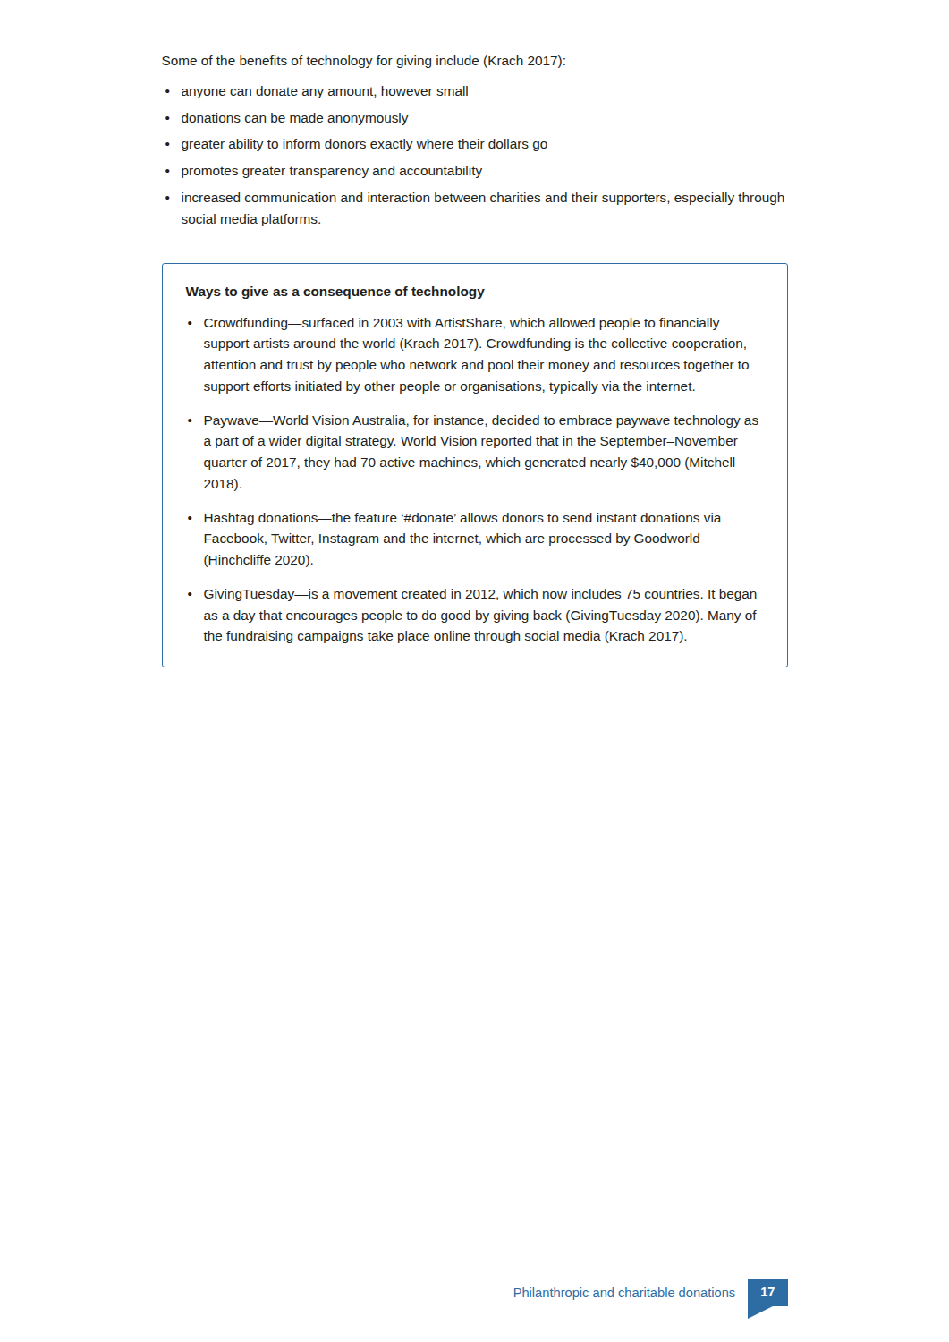Some of the benefits of technology for giving include (Krach 2017):
anyone can donate any amount, however small
donations can be made anonymously
greater ability to inform donors exactly where their dollars go
promotes greater transparency and accountability
increased communication and interaction between charities and their supporters, especially through social media platforms.
Ways to give as a consequence of technology
Crowdfunding—surfaced in 2003 with ArtistShare, which allowed people to financially support artists around the world (Krach 2017). Crowdfunding is the collective cooperation, attention and trust by people who network and pool their money and resources together to support efforts initiated by other people or organisations, typically via the internet.
Paywave—World Vision Australia, for instance, decided to embrace paywave technology as a part of a wider digital strategy. World Vision reported that in the September–November quarter of 2017, they had 70 active machines, which generated nearly $40,000 (Mitchell 2018).
Hashtag donations—the feature ‘#donate’ allows donors to send instant donations via Facebook, Twitter, Instagram and the internet, which are processed by Goodworld (Hinchcliffe 2020).
GivingTuesday—is a movement created in 2012, which now includes 75 countries. It began as a day that encourages people to do good by giving back (GivingTuesday 2020). Many of the fundraising campaigns take place online through social media (Krach 2017).
Philanthropic and charitable donations 17